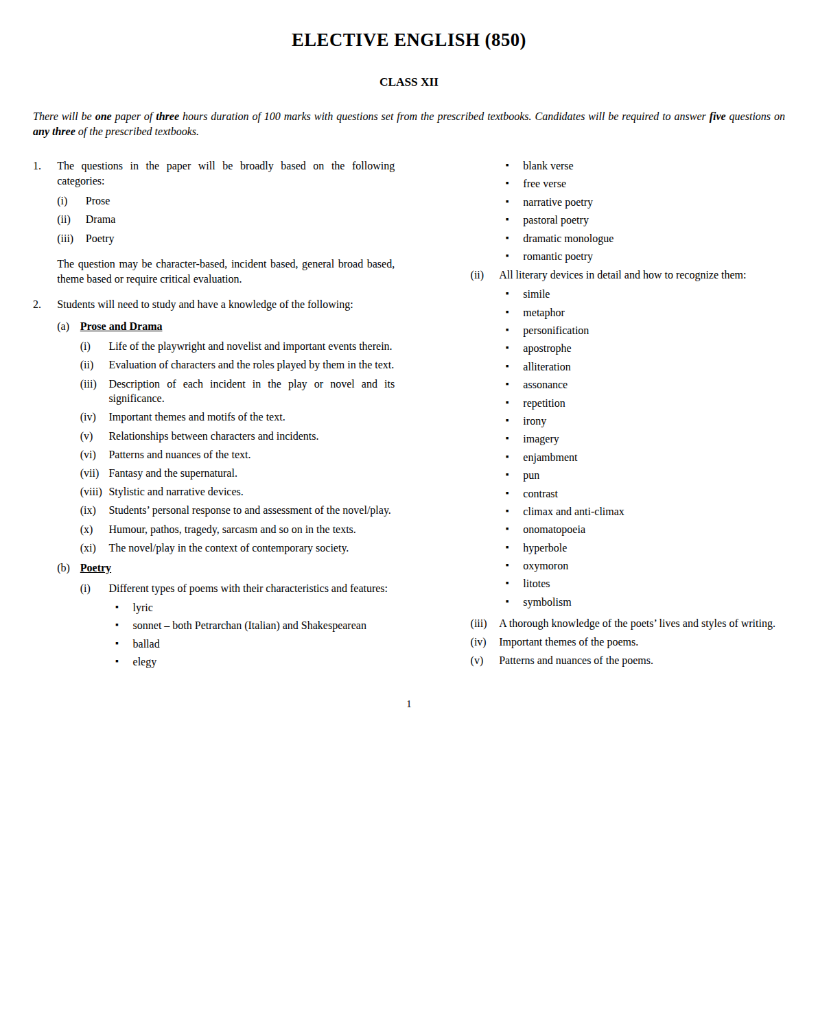ELECTIVE ENGLISH (850)
CLASS XII
There will be one paper of three hours duration of 100 marks with questions set from the prescribed textbooks. Candidates will be required to answer five questions on any three of the prescribed textbooks.
The questions in the paper will be broadly based on the following categories:
Prose
Drama
Poetry
The question may be character-based, incident based, general broad based, theme based or require critical evaluation.
Students will need to study and have a knowledge of the following:
Prose and Drama
Life of the playwright and novelist and important events therein.
Evaluation of characters and the roles played by them in the text.
Description of each incident in the play or novel and its significance.
Important themes and motifs of the text.
Relationships between characters and incidents.
Patterns and nuances of the text.
Fantasy and the supernatural.
Stylistic and narrative devices.
Students’ personal response to and assessment of the novel/play.
Humour, pathos, tragedy, sarcasm and so on in the texts.
The novel/play in the context of contemporary society.
Poetry
Different types of poems with their characteristics and features:
lyric
sonnet – both Petrarchan (Italian) and Shakespearean
ballad
elegy
blank verse
free verse
narrative poetry
pastoral poetry
dramatic monologue
romantic poetry
All literary devices in detail and how to recognize them:
simile
metaphor
personification
apostrophe
alliteration
assonance
repetition
irony
imagery
enjambment
pun
contrast
climax and anti-climax
onomatopoeia
hyperbole
oxymoron
litotes
symbolism
A thorough knowledge of the poets’ lives and styles of writing.
Important themes of the poems.
Patterns and nuances of the poems.
1